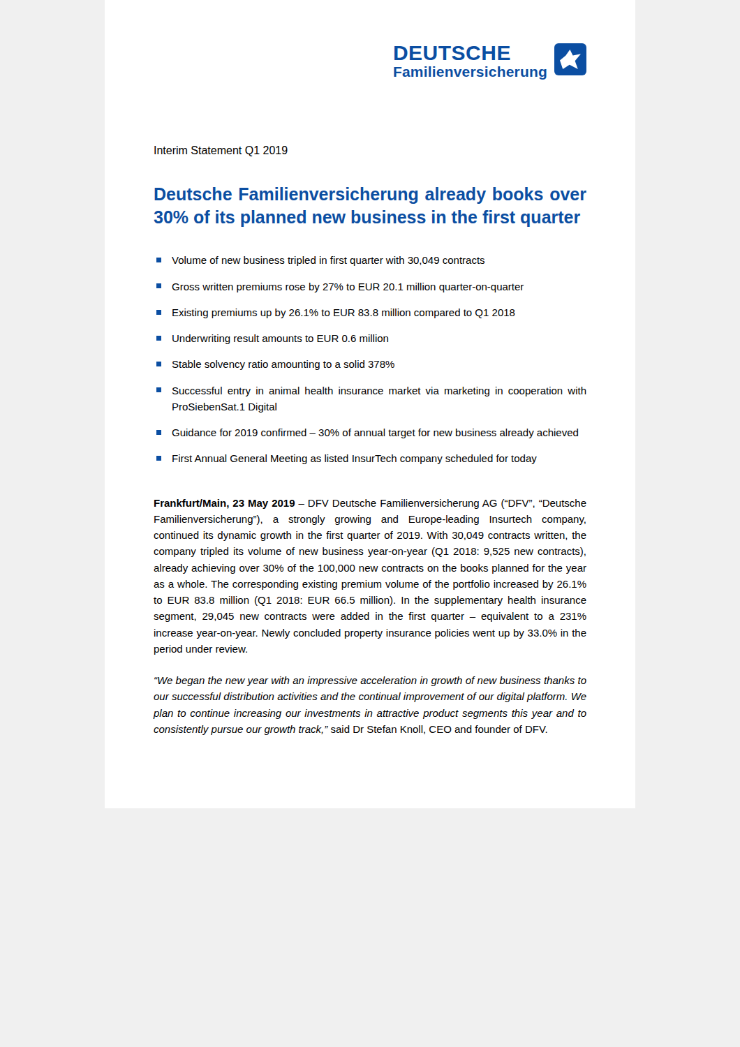DEUTSCHE
Familienversicherung
Interim Statement Q1 2019
Deutsche Familienversicherung already books over 30% of its planned new business in the first quarter
Volume of new business tripled in first quarter with 30,049 contracts
Gross written premiums rose by 27% to EUR 20.1 million quarter-on-quarter
Existing premiums up by 26.1% to EUR 83.8 million compared to Q1 2018
Underwriting result amounts to EUR 0.6 million
Stable solvency ratio amounting to a solid 378%
Successful entry in animal health insurance market via marketing in cooperation with ProSiebenSat.1 Digital
Guidance for 2019 confirmed – 30% of annual target for new business already achieved
First Annual General Meeting as listed InsurTech company scheduled for today
Frankfurt/Main, 23 May 2019 – DFV Deutsche Familienversicherung AG (“DFV”, “Deutsche Familienversicherung”), a strongly growing and Europe-leading Insurtech company, continued its dynamic growth in the first quarter of 2019. With 30,049 contracts written, the company tripled its volume of new business year-on-year (Q1 2018: 9,525 new contracts), already achieving over 30% of the 100,000 new contracts on the books planned for the year as a whole. The corresponding existing premium volume of the portfolio increased by 26.1% to EUR 83.8 million (Q1 2018: EUR 66.5 million). In the supplementary health insurance segment, 29,045 new contracts were added in the first quarter – equivalent to a 231% increase year-on-year. Newly concluded property insurance policies went up by 33.0% in the period under review.
“We began the new year with an impressive acceleration in growth of new business thanks to our successful distribution activities and the continual improvement of our digital platform. We plan to continue increasing our investments in attractive product segments this year and to consistently pursue our growth track,” said Dr Stefan Knoll, CEO and founder of DFV.